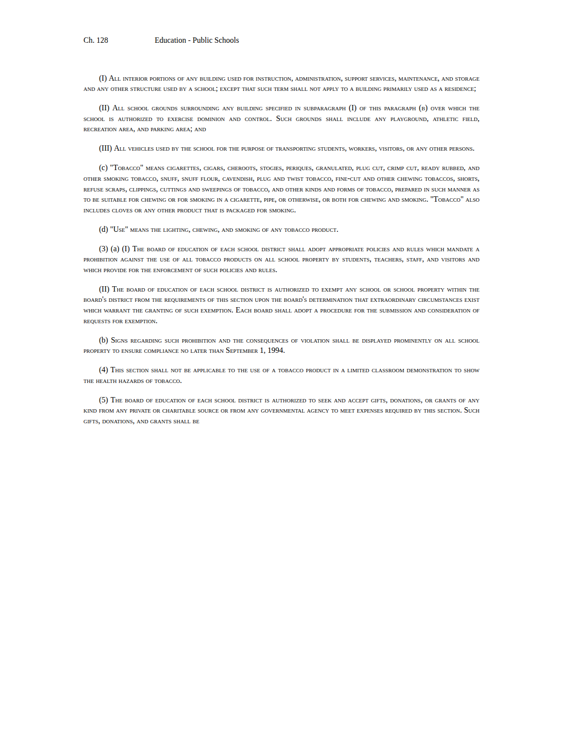Ch. 128 Education - Public Schools
(I) All interior portions of any building used for instruction, administration, support services, maintenance, and storage and any other structure used by a school; except that such term shall not apply to a building primarily used as a residence;
(II) All school grounds surrounding any building specified in subparagraph (I) of this paragraph (b) over which the school is authorized to exercise dominion and control. Such grounds shall include any playground, athletic field, recreation area, and parking area; and
(III) All vehicles used by the school for the purpose of transporting students, workers, visitors, or any other persons.
(c) "Tobacco" means cigarettes, cigars, cheroots, stogies, periques, granulated, plug cut, crimp cut, ready rubbed, and other smoking tobacco, snuff, snuff flour, cavendish, plug and twist tobacco, fine-cut and other chewing tobaccos, shorts, refuse scraps, clippings, cuttings and sweepings of tobacco, and other kinds and forms of tobacco, prepared in such manner as to be suitable for chewing or for smoking in a cigarette, pipe, or otherwise, or both for chewing and smoking. "Tobacco" also includes cloves or any other product that is packaged for smoking.
(d) "Use" means the lighting, chewing, and smoking of any tobacco product.
(3) (a) (I) The board of education of each school district shall adopt appropriate policies and rules which mandate a prohibition against the use of all tobacco products on all school property by students, teachers, staff, and visitors and which provide for the enforcement of such policies and rules.
(II) The board of education of each school district is authorized to exempt any school or school property within the board's district from the requirements of this section upon the board's determination that extraordinary circumstances exist which warrant the granting of such exemption. Each board shall adopt a procedure for the submission and consideration of requests for exemption.
(b) Signs regarding such prohibition and the consequences of violation shall be displayed prominently on all school property to ensure compliance no later than September 1, 1994.
(4) This section shall not be applicable to the use of a tobacco product in a limited classroom demonstration to show the health hazards of tobacco.
(5) The board of education of each school district is authorized to seek and accept gifts, donations, or grants of any kind from any private or charitable source or from any governmental agency to meet expenses required by this section. Such gifts, donations, and grants shall be